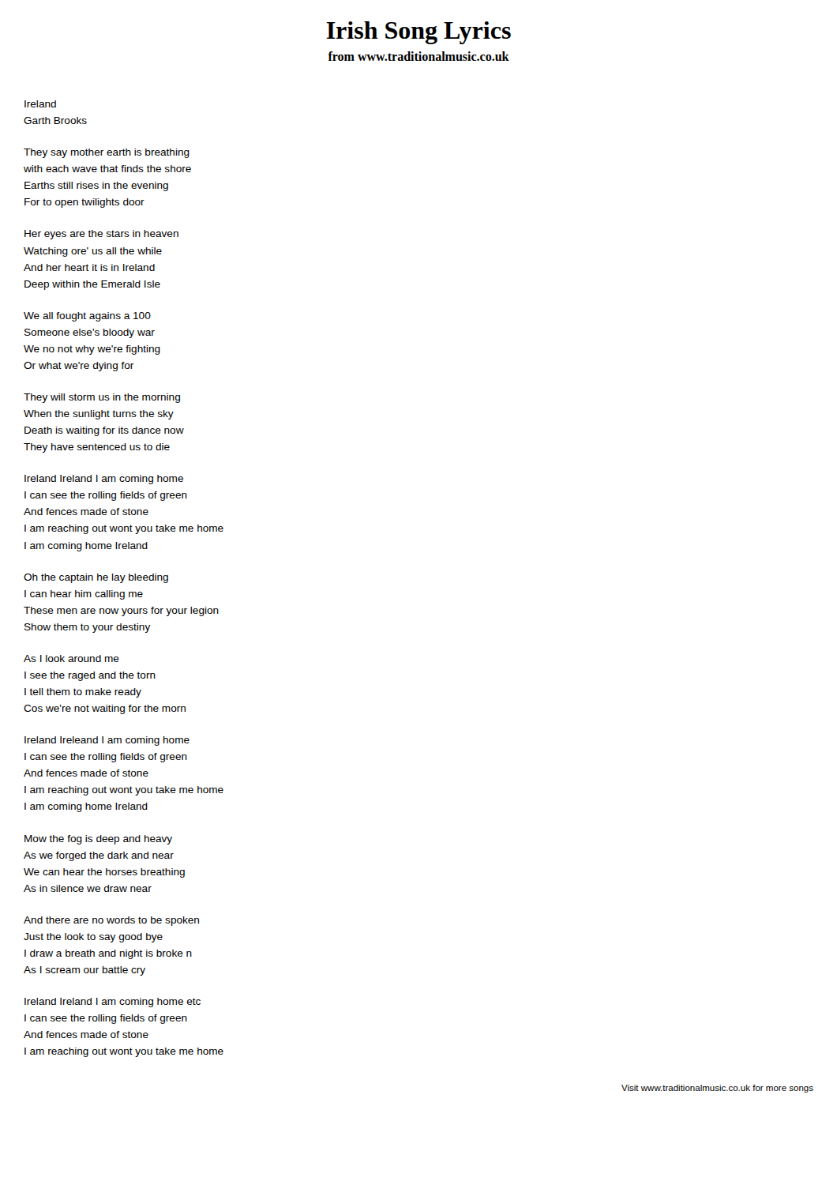Irish Song Lyrics
from www.traditionalmusic.co.uk
Ireland
Garth Brooks
They say mother earth is breathing
with each wave that finds the shore
Earths still rises in the evening
For to open twilights door
Her eyes are the stars in heaven
Watching ore' us all the while
And her heart it is in Ireland
Deep within the Emerald Isle
We all fought agains a 100
Someone else's bloody war
We no not why we're fighting
Or what we're dying for
They will storm us in the morning
When the sunlight turns the sky
Death is waiting for its dance now
They have sentenced us to die
Ireland Ireland I am coming home
I can see the rolling fields of green
And fences made of stone
I am reaching out wont you take me home
I am coming home Ireland
Oh the captain he lay bleeding
I can hear him calling me
These men are now yours for your legion
Show them to your destiny
As I look around me
I see the raged and the torn
I tell them to make ready
Cos we're not waiting for the morn
Ireland Ireleand I am coming home
I can see the rolling fields of green
And fences made of stone
I am reaching out wont you take me home
I am coming home Ireland
Mow the fog is deep and heavy
As we forged the dark and near
We can hear the horses breathing
As in silence we draw near
And there are no words to be spoken
Just the look to say good bye
I draw a breath and night is broke n
As I scream our battle cry
Ireland Ireland I am coming home etc
I can see the rolling fields of green
And fences made of stone
I am reaching out wont you take me home
Visit www.traditionalmusic.co.uk for more songs